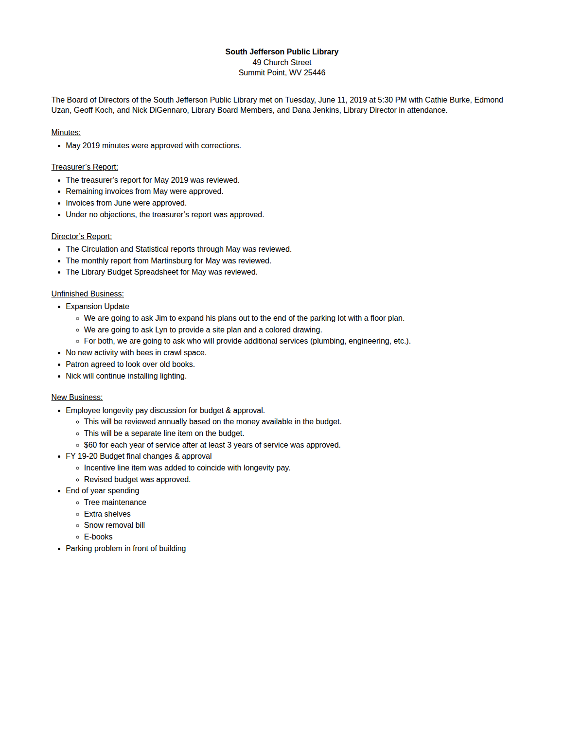South Jefferson Public Library
49 Church Street
Summit Point, WV 25446
The Board of Directors of the South Jefferson Public Library met on Tuesday, June 11, 2019 at 5:30 PM with Cathie Burke, Edmond Uzan, Geoff Koch, and Nick DiGennaro, Library Board Members, and Dana Jenkins, Library Director in attendance.
Minutes:
May 2019 minutes were approved with corrections.
Treasurer’s Report:
The treasurer’s report for May 2019 was reviewed.
Remaining invoices from May were approved.
Invoices from June were approved.
Under no objections, the treasurer’s report was approved.
Director’s Report:
The Circulation and Statistical reports through May was reviewed.
The monthly report from Martinsburg for May was reviewed.
The Library Budget Spreadsheet for May was reviewed.
Unfinished Business:
Expansion Update
We are going to ask Jim to expand his plans out to the end of the parking lot with a floor plan.
We are going to ask Lyn to provide a site plan and a colored drawing.
For both, we are going to ask who will provide additional services (plumbing, engineering, etc.).
No new activity with bees in crawl space.
Patron agreed to look over old books.
Nick will continue installing lighting.
New Business:
Employee longevity pay discussion for budget & approval.
This will be reviewed annually based on the money available in the budget.
This will be a separate line item on the budget.
$60 for each year of service after at least 3 years of service was approved.
FY 19-20 Budget final changes & approval
Incentive line item was added to coincide with longevity pay.
Revised budget was approved.
End of year spending
Tree maintenance
Extra shelves
Snow removal bill
E-books
Parking problem in front of building